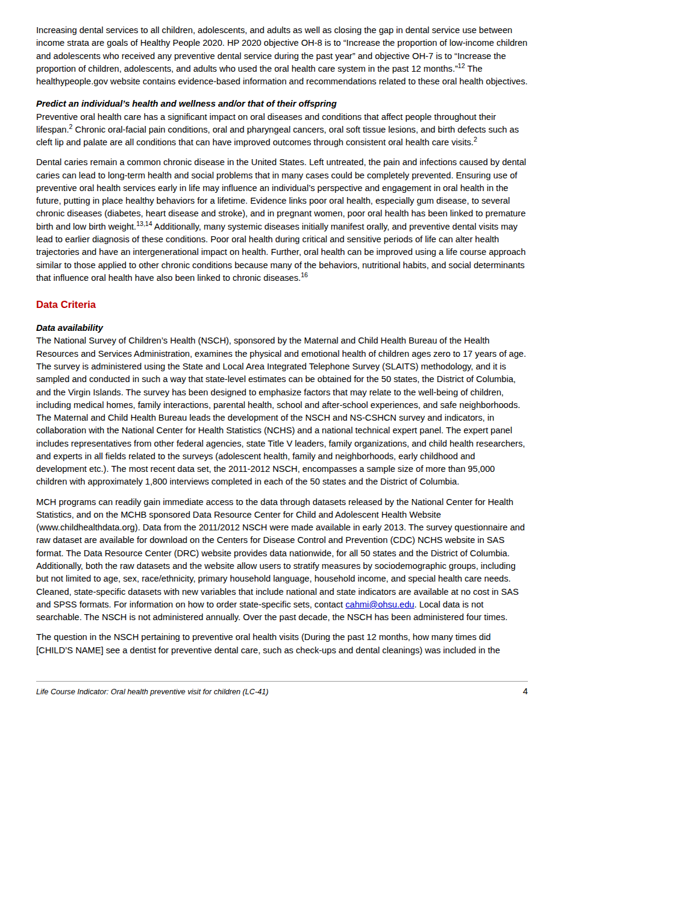Increasing dental services to all children, adolescents, and adults as well as closing the gap in dental service use between income strata are goals of Healthy People 2020. HP 2020 objective OH-8 is to “Increase the proportion of low-income children and adolescents who received any preventive dental service during the past year” and objective OH-7 is to “Increase the proportion of children, adolescents, and adults who used the oral health care system in the past 12 months.”12 The healthypeople.gov website contains evidence-based information and recommendations related to these oral health objectives.
Predict an individual’s health and wellness and/or that of their offspring
Preventive oral health care has a significant impact on oral diseases and conditions that affect people throughout their lifespan.2 Chronic oral-facial pain conditions, oral and pharyngeal cancers, oral soft tissue lesions, and birth defects such as cleft lip and palate are all conditions that can have improved outcomes through consistent oral health care visits.2
Dental caries remain a common chronic disease in the United States. Left untreated, the pain and infections caused by dental caries can lead to long-term health and social problems that in many cases could be completely prevented. Ensuring use of preventive oral health services early in life may influence an individual’s perspective and engagement in oral health in the future, putting in place healthy behaviors for a lifetime. Evidence links poor oral health, especially gum disease, to several chronic diseases (diabetes, heart disease and stroke), and in pregnant women, poor oral health has been linked to premature birth and low birth weight.13,14 Additionally, many systemic diseases initially manifest orally, and preventive dental visits may lead to earlier diagnosis of these conditions. Poor oral health during critical and sensitive periods of life can alter health trajectories and have an intergenerational impact on health. Further, oral health can be improved using a life course approach similar to those applied to other chronic conditions because many of the behaviors, nutritional habits, and social determinants that influence oral health have also been linked to chronic diseases.16
Data Criteria
Data availability
The National Survey of Children’s Health (NSCH), sponsored by the Maternal and Child Health Bureau of the Health Resources and Services Administration, examines the physical and emotional health of children ages zero to 17 years of age. The survey is administered using the State and Local Area Integrated Telephone Survey (SLAITS) methodology, and it is sampled and conducted in such a way that state-level estimates can be obtained for the 50 states, the District of Columbia, and the Virgin Islands. The survey has been designed to emphasize factors that may relate to the well-being of children, including medical homes, family interactions, parental health, school and after-school experiences, and safe neighborhoods. The Maternal and Child Health Bureau leads the development of the NSCH and NS-CSHCN survey and indicators, in collaboration with the National Center for Health Statistics (NCHS) and a national technical expert panel. The expert panel includes representatives from other federal agencies, state Title V leaders, family organizations, and child health researchers, and experts in all fields related to the surveys (adolescent health, family and neighborhoods, early childhood and development etc.). The most recent data set, the 2011-2012 NSCH, encompasses a sample size of more than 95,000 children with approximately 1,800 interviews completed in each of the 50 states and the District of Columbia.
MCH programs can readily gain immediate access to the data through datasets released by the National Center for Health Statistics, and on the MCHB sponsored Data Resource Center for Child and Adolescent Health Website (www.childhealthdata.org). Data from the 2011/2012 NSCH were made available in early 2013. The survey questionnaire and raw dataset are available for download on the Centers for Disease Control and Prevention (CDC) NCHS website in SAS format. The Data Resource Center (DRC) website provides data nationwide, for all 50 states and the District of Columbia. Additionally, both the raw datasets and the website allow users to stratify measures by sociodemographic groups, including but not limited to age, sex, race/ethnicity, primary household language, household income, and special health care needs. Cleaned, state-specific datasets with new variables that include national and state indicators are available at no cost in SAS and SPSS formats. For information on how to order state-specific sets, contact cahmi@ohsu.edu. Local data is not searchable. The NSCH is not administered annually. Over the past decade, the NSCH has been administered four times.
The question in the NSCH pertaining to preventive oral health visits (During the past 12 months, how many times did [CHILD’S NAME] see a dentist for preventive dental care, such as check-ups and dental cleanings) was included in the
Life Course Indicator: Oral health preventive visit for children (LC-41) 4